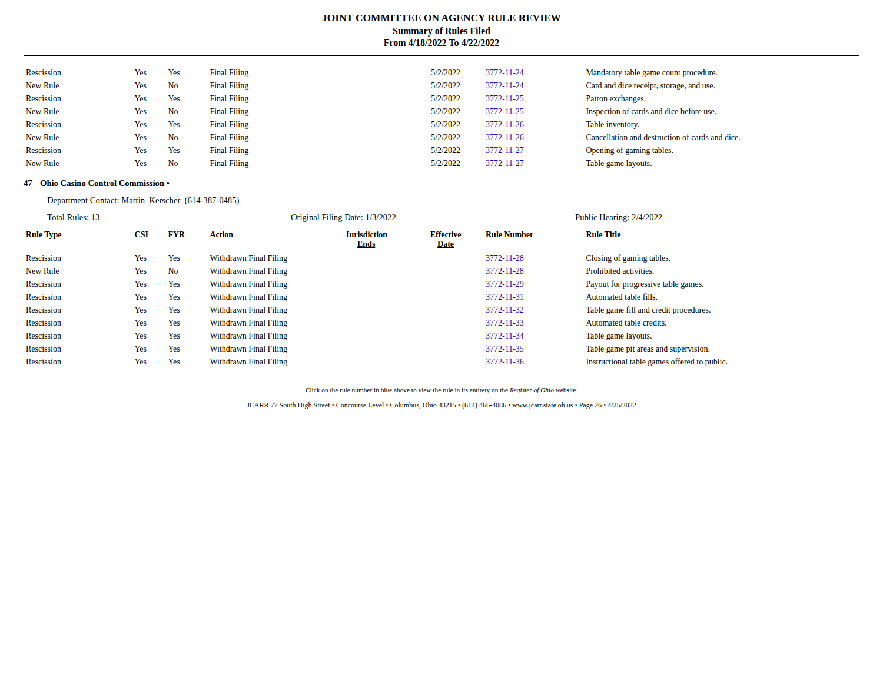JOINT COMMITTEE ON AGENCY RULE REVIEW
Summary of Rules Filed
From 4/18/2022 To 4/22/2022
| Rescission | Yes | Yes | Final Filing | | 5/2/2022 | 3772-11-24 | Mandatory table game count procedure. |
| New Rule | Yes | No | Final Filing | | 5/2/2022 | 3772-11-24 | Card and dice receipt, storage, and use. |
| Rescission | Yes | Yes | Final Filing | | 5/2/2022 | 3772-11-25 | Patron exchanges. |
| New Rule | Yes | No | Final Filing | | 5/2/2022 | 3772-11-25 | Inspection of cards and dice before use. |
| Rescission | Yes | Yes | Final Filing | | 5/2/2022 | 3772-11-26 | Table inventory. |
| New Rule | Yes | No | Final Filing | | 5/2/2022 | 3772-11-26 | Cancellation and destruction of cards and dice. |
| Rescission | Yes | Yes | Final Filing | | 5/2/2022 | 3772-11-27 | Opening of gaming tables. |
| New Rule | Yes | No | Final Filing | | 5/2/2022 | 3772-11-27 | Table game layouts. |
47 Ohio Casino Control Commission •
Department Contact: Martin Kerscher (614-387-0485)
Total Rules: 13
Original Filing Date: 1/3/2022
Public Hearing: 2/4/2022
| Rule Type | CSI | FYR | Action | Jurisdiction Ends | Effective Date | Rule Number | Rule Title |
| --- | --- | --- | --- | --- | --- | --- | --- |
| Rescission | Yes | Yes | Withdrawn Final Filing | | | 3772-11-28 | Closing of gaming tables. |
| New Rule | Yes | No | Withdrawn Final Filing | | | 3772-11-28 | Prohibited activities. |
| Rescission | Yes | Yes | Withdrawn Final Filing | | | 3772-11-29 | Payout for progressive table games. |
| Rescission | Yes | Yes | Withdrawn Final Filing | | | 3772-11-31 | Automated table fills. |
| Rescission | Yes | Yes | Withdrawn Final Filing | | | 3772-11-32 | Table game fill and credit procedures. |
| Rescission | Yes | Yes | Withdrawn Final Filing | | | 3772-11-33 | Automated table credits. |
| Rescission | Yes | Yes | Withdrawn Final Filing | | | 3772-11-34 | Table game layouts. |
| Rescission | Yes | Yes | Withdrawn Final Filing | | | 3772-11-35 | Table game pit areas and supervision. |
| Rescission | Yes | Yes | Withdrawn Final Filing | | | 3772-11-36 | Instructional table games offered to public. |
Click on the rule number in blue above to view the rule in its entirety on the Register of Ohio website.
JCARR 77 South High Street • Concourse Level • Columbus, Ohio 43215 • (614) 466-4086 • www.jcarr.state.oh.us • Page 26 • 4/25/2022